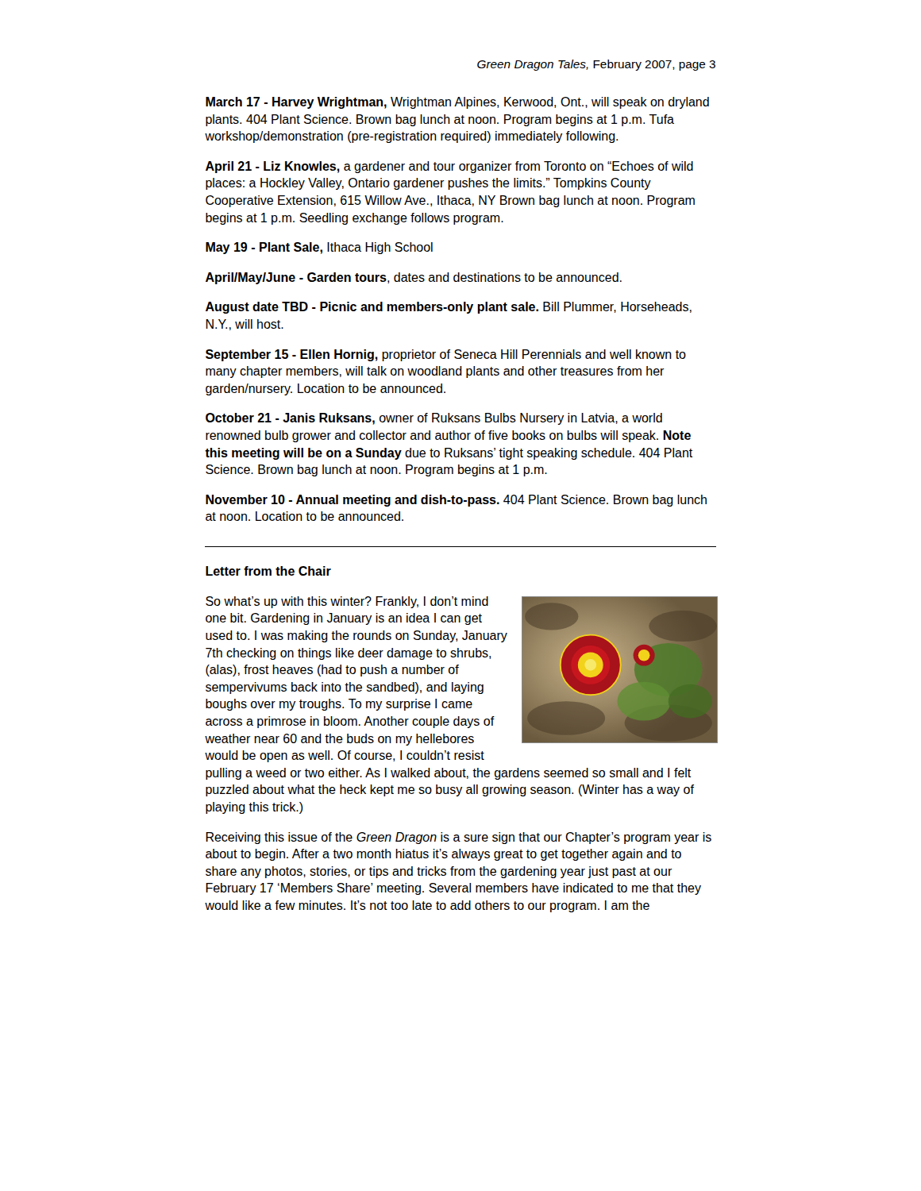Green Dragon Tales, February 2007, page 3
March 17 - Harvey Wrightman, Wrightman Alpines, Kerwood, Ont., will speak on dryland plants. 404 Plant Science. Brown bag lunch at noon. Program begins at 1 p.m. Tufa workshop/demonstration (pre-registration required) immediately following.
April 21 - Liz Knowles, a gardener and tour organizer from Toronto on “Echoes of wild places: a Hockley Valley, Ontario gardener pushes the limits.” Tompkins County Cooperative Extension, 615 Willow Ave., Ithaca, NY Brown bag lunch at noon. Program begins at 1 p.m. Seedling exchange follows program.
May 19 - Plant Sale, Ithaca High School
April/May/June - Garden tours, dates and destinations to be announced.
August date TBD - Picnic and members-only plant sale. Bill Plummer, Horseheads, N.Y., will host.
September 15 - Ellen Hornig, proprietor of Seneca Hill Perennials and well known to many chapter members, will talk on woodland plants and other treasures from her garden/nursery. Location to be announced.
October 21 - Janis Ruksans, owner of Ruksans Bulbs Nursery in Latvia, a world renowned bulb grower and collector and author of five books on bulbs will speak. Note this meeting will be on a Sunday due to Ruksans’ tight speaking schedule. 404 Plant Science. Brown bag lunch at noon. Program begins at 1 p.m.
November 10 - Annual meeting and dish-to-pass. 404 Plant Science. Brown bag lunch at noon. Location to be announced.
Letter from the Chair
So what’s up with this winter? Frankly, I don’t mind one bit. Gardening in January is an idea I can get used to. I was making the rounds on Sunday, January 7th checking on things like deer damage to shrubs, (alas), frost heaves (had to push a number of sempervivums back into the sandbed), and laying boughs over my troughs. To my surprise I came across a primrose in bloom. Another couple days of weather near 60 and the buds on my hellebores would be open as well. Of course, I couldn’t resist pulling a weed or two either. As I walked about, the gardens seemed so small and I felt puzzled about what the heck kept me so busy all growing season. (Winter has a way of playing this trick.)
Receiving this issue of the Green Dragon is a sure sign that our Chapter’s program year is about to begin. After a two month hiatus it’s always great to get together again and to share any photos, stories, or tips and tricks from the gardening year just past at our February 17 ‘Members Share’ meeting. Several members have indicated to me that they would like a few minutes. It’s not too late to add others to our program. I am the